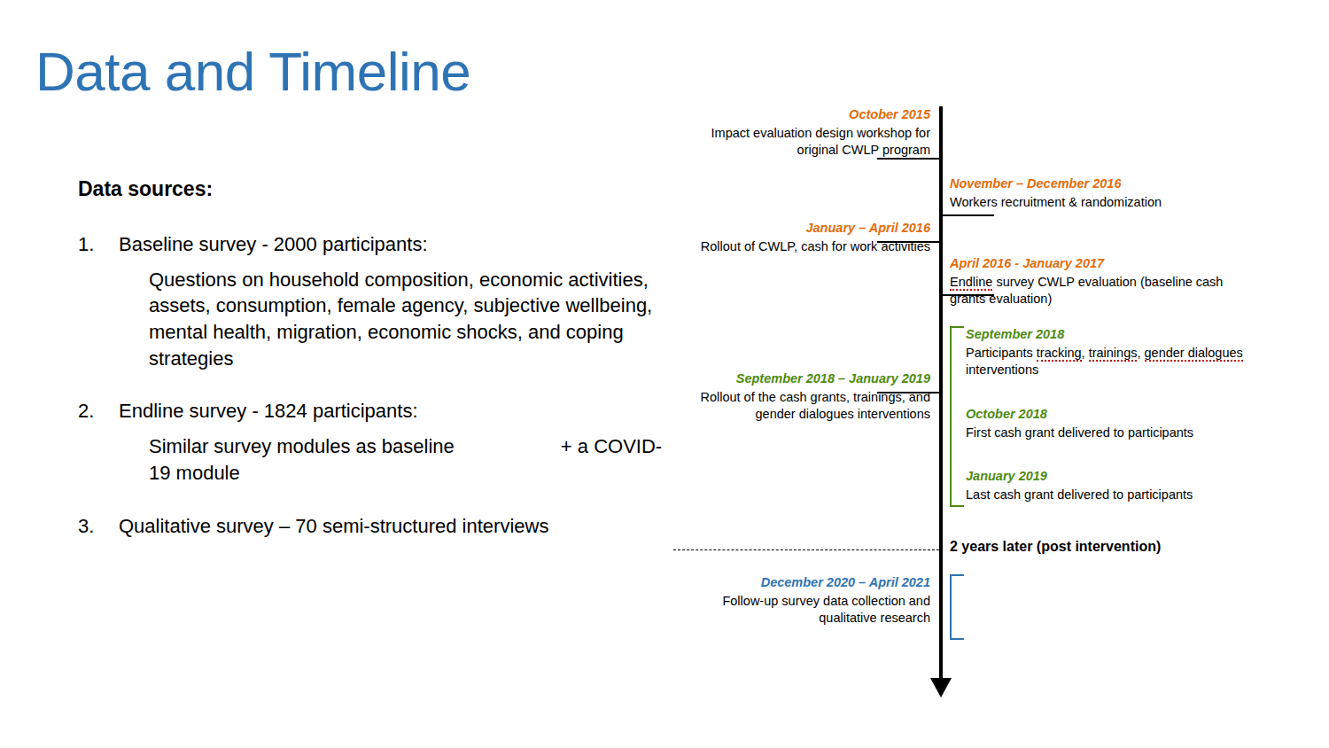Data and Timeline
Data sources:
Baseline survey - 2000 participants:
Questions on household composition, economic activities, assets, consumption, female agency, subjective wellbeing, mental health, migration, economic shocks, and coping strategies
Endline survey - 1824 participants:
Similar survey modules as baseline + a COVID-19 module
Qualitative survey – 70 semi-structured interviews
October 2015 Impact evaluation design workshop for original CWLP program
November – December 2016 Workers recruitment & randomization
January – April 2016 Rollout of CWLP, cash for work activities
April 2016 - January 2017 Endline survey CWLP evaluation (baseline cash grants evaluation)
September 2018 Participants tracking, trainings, gender dialogues interventions
September 2018 – January 2019 Rollout of the cash grants, trainings, and gender dialogues interventions
October 2018 First cash grant delivered to participants
January 2019 Last cash grant delivered to participants
2 years later (post intervention)
December 2020 – April 2021 Follow-up survey data collection and qualitative research